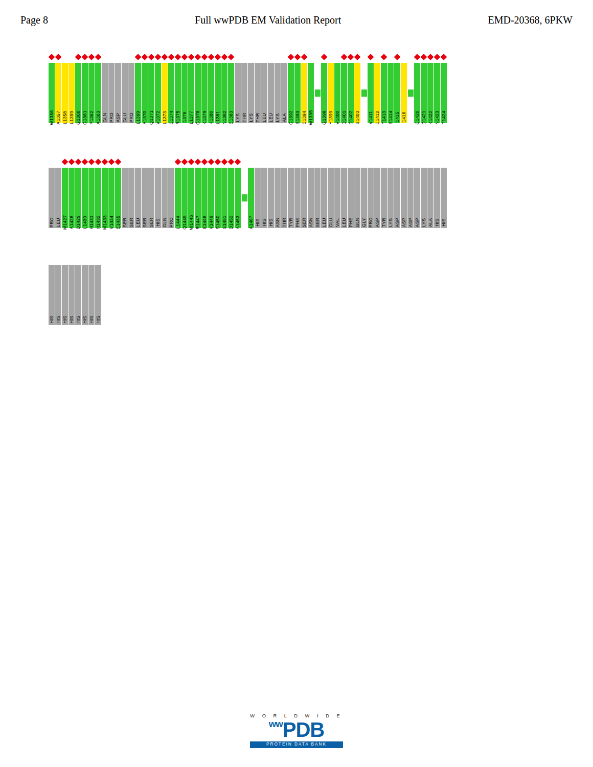Page 8
Full wwPDB EM Validation Report
EMD-20368, 6PKW
W1356
A1357
L1358
L1359
G1360
G1361
P1362
A1363
GLN
PRO
ASP
GLU
PRO
L1369
A1370
Q1371
V1372
L1373
E1374
R1375
I1376
L1377
G1378
K1379
K1380
L1381
N1382
E1383
LYS
THR
LYS
THR
LEU
LEU
LYS
ALA
G1392
E1393
E1394
W1395
G1398
Y1399
V1400
D1401
D1402
S1403
V1411
E1412
T1413
S1414
I1415
I1416
C1420
D1421
K1422
N1423
T1424
PRO
LEU
M1427
A1428
D1429
L1430
H1431
H1432
M1433
V1434
E1435
SER
SER
LEU
SER
SER
HIS
GLN
PRO
L1444
Q1445
W1446
R1447
E1448
V1449
S1450
S1451
D1452
A1453
A1467
HIS
HIS
HIS
ASN
THR
TYR
PHE
SER
ASN
SER
LEU
GLU
VAL
LEU
PHE
GLN
GLY
PRO
ASP
TYR
LYS
ASP
ASP
ASP
ASP
LYS
ALA
HIS
HIS
HIS
HIS
HIS
HIS
HIS
HIS
HIS
HIS
W O R L D W I D E
ww PDB
PROTEIN DATA BANK